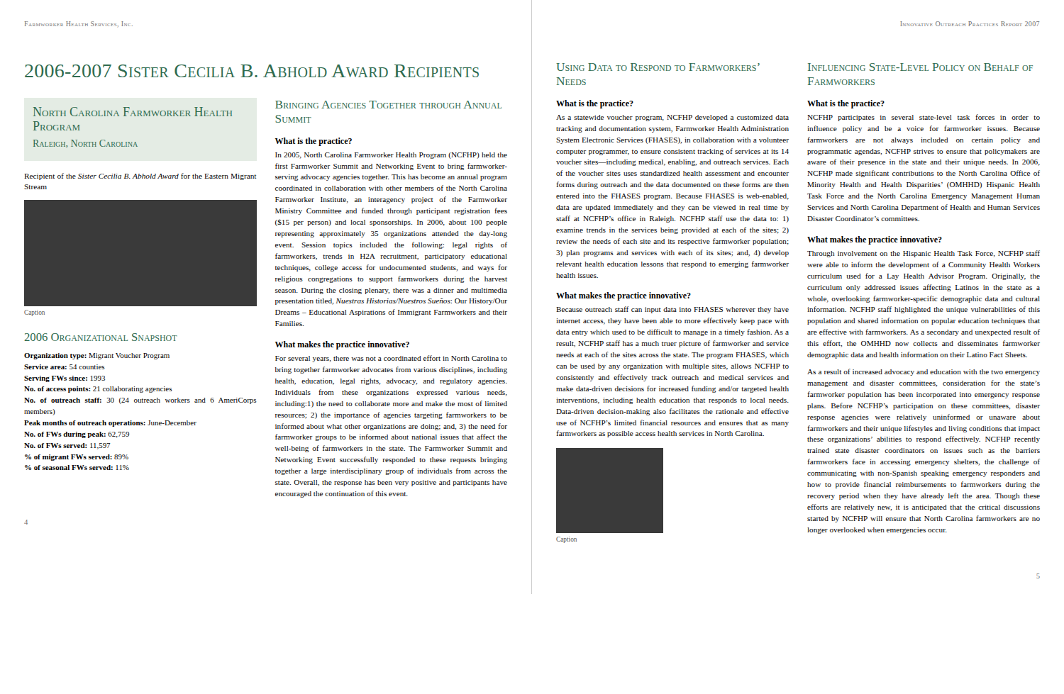Farmworker Health Services, Inc.
2006-2007 Sister Cecilia B. Abhold Award Recipients
North Carolina Farmworker Health Program
Raleigh, North Carolina
Recipient of the Sister Cecilia B. Abhold Award for the Eastern Migrant Stream
Caption
2006 Organizational Snapshot
Organization type: Migrant Voucher Program
Service area: 54 counties
Serving FWs since: 1993
No. of access points: 21 collaborating agencies
No. of outreach staff: 30 (24 outreach workers and 6 AmeriCorps members)
Peak months of outreach operations: June-December
No. of FWs during peak: 62,759
No. of FWs served: 11,597
% of migrant FWs served: 89%
% of seasonal FWs served: 11%
Bringing Agencies Together through Annual Summit
What is the practice?
In 2005, North Carolina Farmworker Health Program (NCFHP) held the first Farmworker Summit and Networking Event to bring farmworker-serving advocacy agencies together. This has become an annual program coordinated in collaboration with other members of the North Carolina Farmworker Institute, an interagency project of the Farmworker Ministry Committee and funded through participant registration fees ($15 per person) and local sponsorships. In 2006, about 100 people representing approximately 35 organizations attended the day-long event. Session topics included the following: legal rights of farmworkers, trends in H2A recruitment, participatory educational techniques, college access for undocumented students, and ways for religious congregations to support farmworkers during the harvest season. During the closing plenary, there was a dinner and multimedia presentation titled, Nuestras Historias/Nuestros Sueños: Our History/Our Dreams – Educational Aspirations of Immigrant Farmworkers and their Families.
What makes the practice innovative?
For several years, there was not a coordinated effort in North Carolina to bring together farmworker advocates from various disciplines, including health, education, legal rights, advocacy, and regulatory agencies. Individuals from these organizations expressed various needs, including:1) the need to collaborate more and make the most of limited resources; 2) the importance of agencies targeting farmworkers to be informed about what other organizations are doing; and, 3) the need for farmworker groups to be informed about national issues that affect the well-being of farmworkers in the state. The Farmworker Summit and Networking Event successfully responded to these requests bringing together a large interdisciplinary group of individuals from across the state. Overall, the response has been very positive and participants have encouraged the continuation of this event.
4
Innovative Outreach Practices Report 2007
Using Data to Respond to Farmworkers’ Needs
What is the practice?
As a statewide voucher program, NCFHP developed a customized data tracking and documentation system, Farmworker Health Administration System Electronic Services (FHASES), in collaboration with a volunteer computer programmer, to ensure consistent tracking of services at its 14 voucher sites—including medical, enabling, and outreach services. Each of the voucher sites uses standardized health assessment and encounter forms during outreach and the data documented on these forms are then entered into the FHASES program. Because FHASES is web-enabled, data are updated immediately and they can be viewed in real time by staff at NCFHP’s office in Raleigh. NCFHP staff use the data to: 1) examine trends in the services being provided at each of the sites; 2) review the needs of each site and its respective farmworker population; 3) plan programs and services with each of its sites; and, 4) develop relevant health education lessons that respond to emerging farmworker health issues.
What makes the practice innovative?
Because outreach staff can input data into FHASES wherever they have internet access, they have been able to more effectively keep pace with data entry which used to be difficult to manage in a timely fashion. As a result, NCFHP staff has a much truer picture of farmworker and service needs at each of the sites across the state. The program FHASES, which can be used by any organization with multiple sites, allows NCFHP to consistently and effectively track outreach and medical services and make data-driven decisions for increased funding and/or targeted health interventions, including health education that responds to local needs. Data-driven decision-making also facilitates the rationale and effective use of NCFHP’s limited financial resources and ensures that as many farmworkers as possible access health services in North Carolina.
Caption
Influencing State-Level Policy on Behalf of Farmworkers
What is the practice?
NCFHP participates in several state-level task forces in order to influence policy and be a voice for farmworker issues. Because farmworkers are not always included on certain policy and programmatic agendas, NCFHP strives to ensure that policymakers are aware of their presence in the state and their unique needs. In 2006, NCFHP made significant contributions to the North Carolina Office of Minority Health and Health Disparities’ (OMHHD) Hispanic Health Task Force and the North Carolina Emergency Management Human Services and North Carolina Department of Health and Human Services Disaster Coordinator’s committees.
What makes the practice innovative?
Through involvement on the Hispanic Health Task Force, NCFHP staff were able to inform the development of a Community Health Workers curriculum used for a Lay Health Advisor Program. Originally, the curriculum only addressed issues affecting Latinos in the state as a whole, overlooking farmworker-specific demographic data and cultural information. NCFHP staff highlighted the unique vulnerabilities of this population and shared information on popular education techniques that are effective with farmworkers. As a secondary and unexpected result of this effort, the OMHHD now collects and disseminates farmworker demographic data and health information on their Latino Fact Sheets.
As a result of increased advocacy and education with the two emergency management and disaster committees, consideration for the state’s farmworker population has been incorporated into emergency response plans. Before NCFHP’s participation on these committees, disaster response agencies were relatively uninformed or unaware about farmworkers and their unique lifestyles and living conditions that impact these organizations’ abilities to respond effectively. NCFHP recently trained state disaster coordinators on issues such as the barriers farmworkers face in accessing emergency shelters, the challenge of communicating with non-Spanish speaking emergency responders and how to provide financial reimbursements to farmworkers during the recovery period when they have already left the area. Though these efforts are relatively new, it is anticipated that the critical discussions started by NCFHP will ensure that North Carolina farmworkers are no longer overlooked when emergencies occur.
5